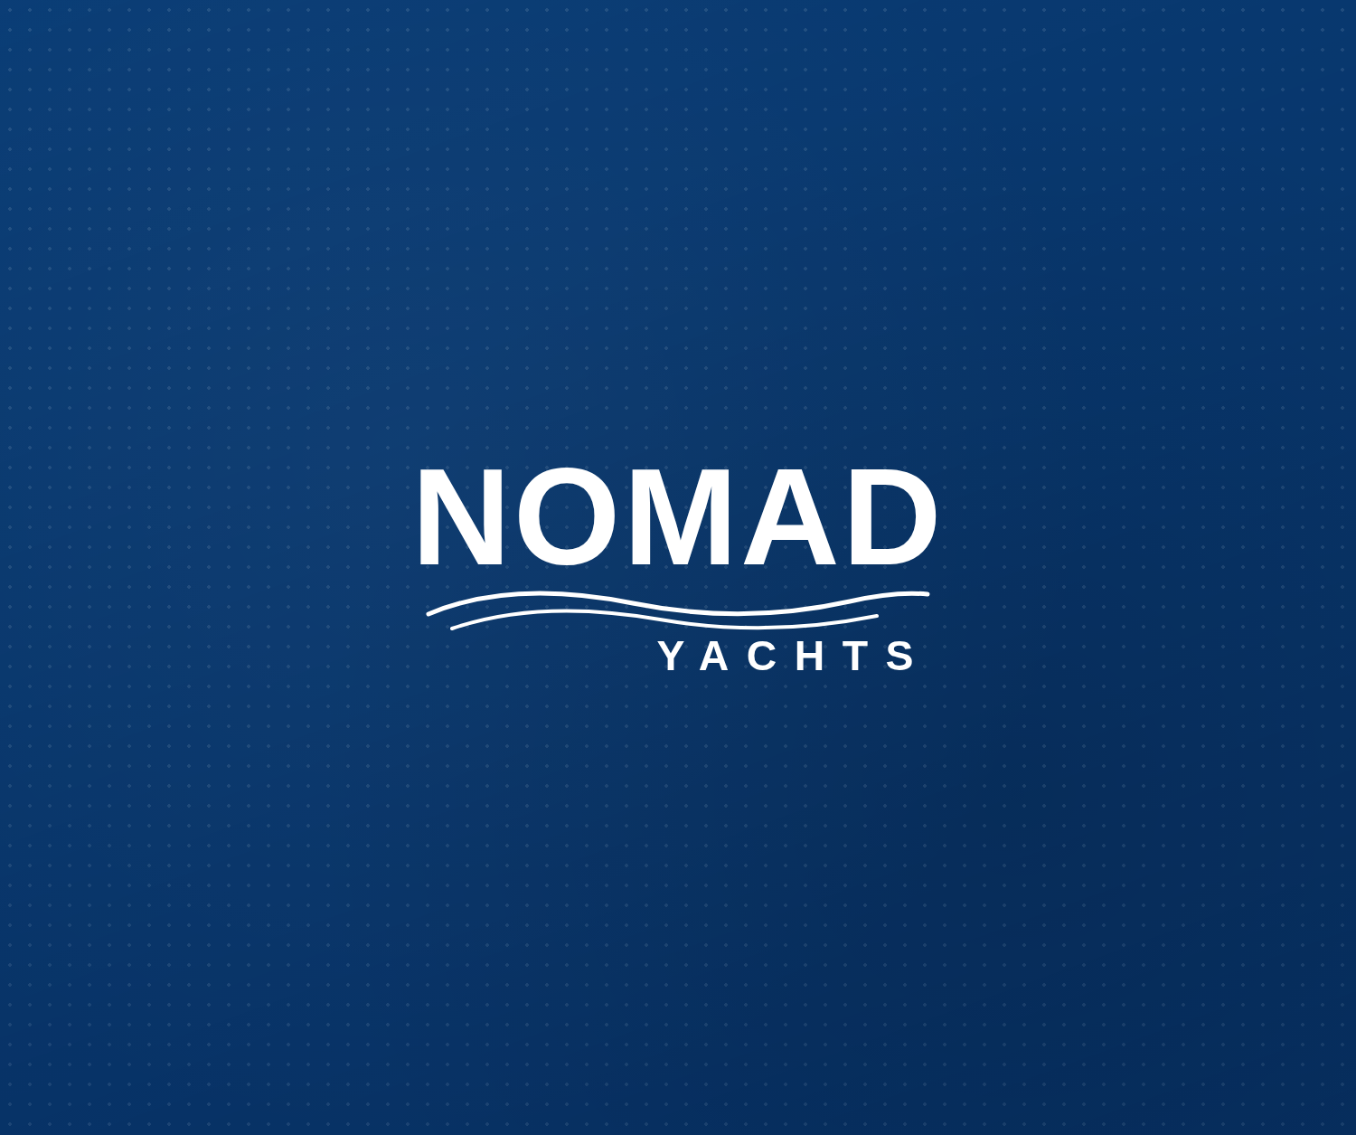Nomad Yachts